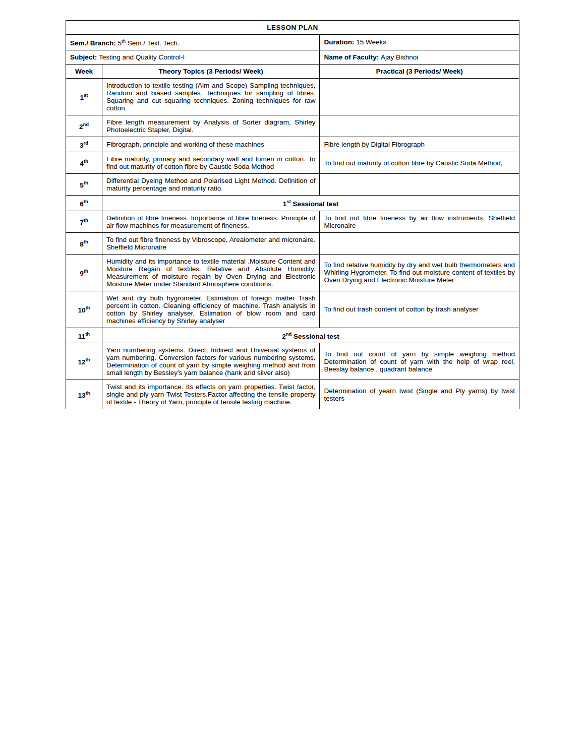| LESSON PLAN |
| Sem./ Branch: 5 th Sem./ Text. Tech. | Duration: 15 Weeks |
| Subject: Testing and Quality Control-I | Name of Faculty: Ajay Bishnoi |
| Week | Theory Topics (3 Periods/ Week) | Practical (3 Periods/ Week) |
| 1 st | Introduction to textile testing (Aim and Scope) Sampling techniques, Random and biased samples. Techniques for sampling of fibres. Squaring and cut squaring techniques. Zoning techniques for raw cotton. | |
| 2 nd | Fibre length measurement by Analysis of Sorter diagram, Shirley Photoelectric Stapler, Digital. | |
| 3 rd | Fibrograph, principle and working of these machines | Fibre length by Digital Fibrograph |
| 4 th | Fibre maturity, primary and secondary wall and lumen in cotton. To find out maturity of cotton fibre by Caustic Soda Method | To find out maturity of cotton fibre by Caustic Soda Method, |
| 5 th | Differential Dyeing Method and Polarised Light Method. Definition of maturity percentage and maturity ratio. | |
| 6 th | 1 st Sessional test |
| 7 th | Definition of fibre fineness. Importance of fibre fineness. Principle of air flow machines for measurement of fineness. | To find out fibre fineness by air flow instruments. Sheffield Micronaire |
| 8 th | To find out fibre fineness by Vibroscope, Arealometer and micronaire. Sheffield Micronaire | |
| 9 th | Humidity and its importance to textile material .Moisture Content and Moisture Regain of textiles. Relative and Absolute Humidity. Measurement of moisture regain by Oven Drying and Electronic Moisture Meter under Standard Atmosphere conditions. | To find relative humidity by dry and wet bulb thermometers and Whirling Hygrometer. To find out moisture content of textiles by Oven Drying and Electronic Moisture Meter |
| 10 th | Wet and dry bulb hygrometer. Estimation of foreign matter Trash percent in cotton. Cleaning efficiency of machine. Trash analysis in cotton by Shirley analyser. Estimation of blow room and card machines efficiency by Shirley analyser | To find out trash content of cotton by trash analyser |
| 11 th | 2 nd Sessional test |
| 12 th | Yarn numbering systems. Direct, Indirect and Universal systems of yarn numbering. Conversion factors for various numbering systems. Determination of count of yarn by simple weighing method and from small length by Bessley's yarn balance (hank and silver also) | To find out count of yarn by simple weighing method Determination of count of yarn with the help of wrap reel, Beeslay balance , quadrant balance |
| 13 th | Twist and its importance. Its effects on yarn properties. Twist factor, single and ply yarn-Twist Testers.Factor affecting the tensile property of textile - Theory of Yarn, principle of tensile testing machine. | Determination of yearn twist (Single and Ply yarns) by twist testers |